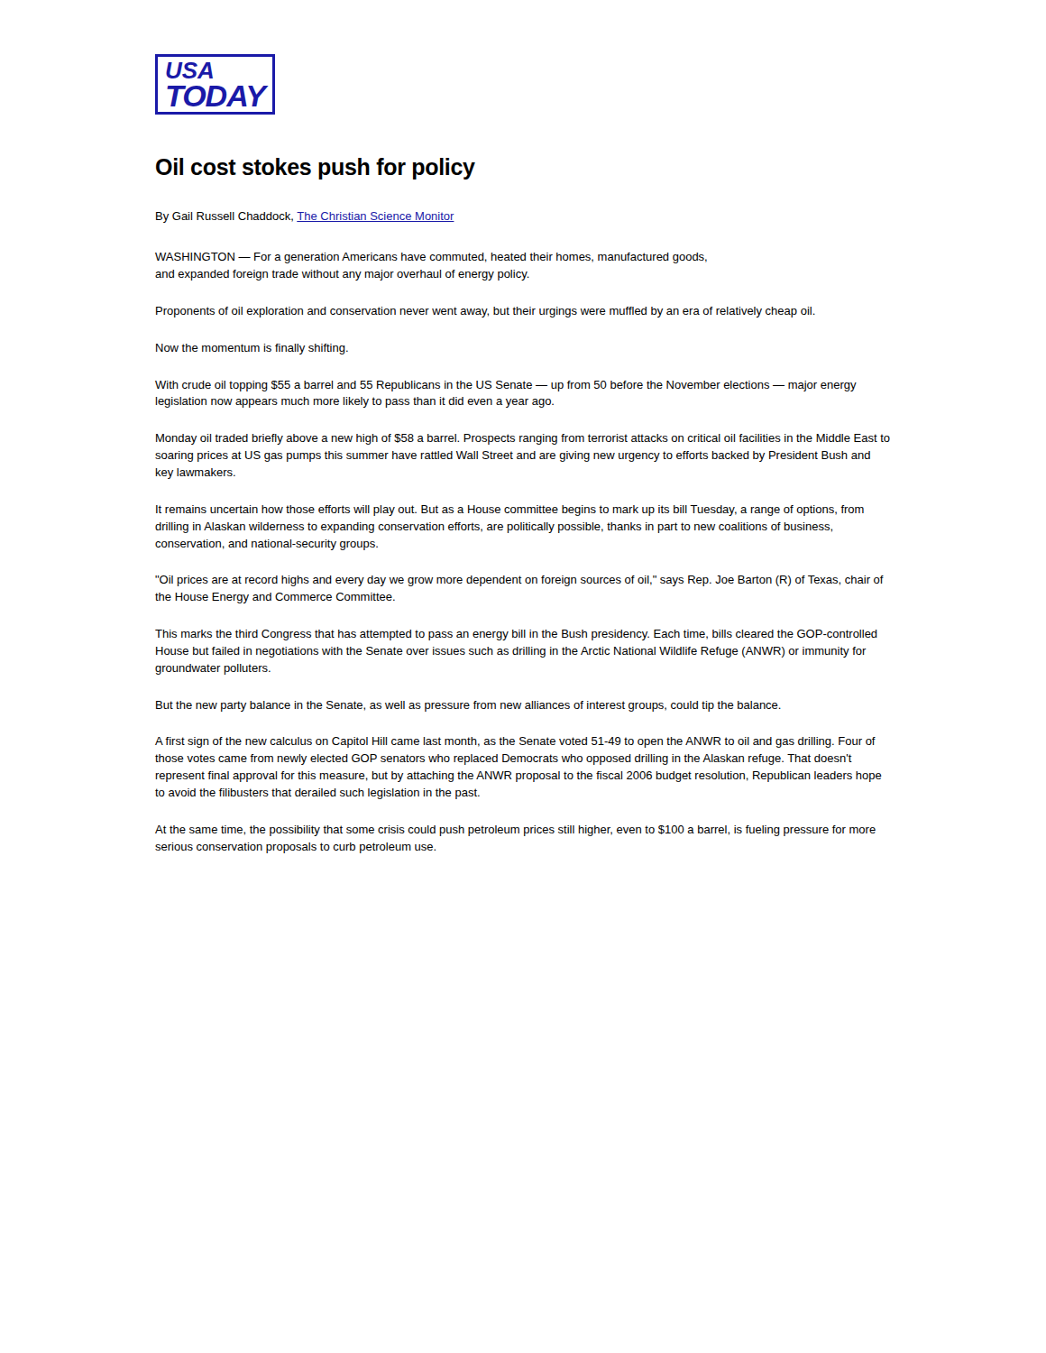USA TODAY
Oil cost stokes push for policy
By Gail Russell Chaddock, The Christian Science Monitor
WASHINGTON — For a generation Americans have commuted, heated their homes, manufactured goods, and expanded foreign trade without any major overhaul of energy policy.
Proponents of oil exploration and conservation never went away, but their urgings were muffled by an era of relatively cheap oil.
Now the momentum is finally shifting.
With crude oil topping $55 a barrel and 55 Republicans in the US Senate — up from 50 before the November elections — major energy legislation now appears much more likely to pass than it did even a year ago.
Monday oil traded briefly above a new high of $58 a barrel. Prospects ranging from terrorist attacks on critical oil facilities in the Middle East to soaring prices at US gas pumps this summer have rattled Wall Street and are giving new urgency to efforts backed by President Bush and key lawmakers.
It remains uncertain how those efforts will play out. But as a House committee begins to mark up its bill Tuesday, a range of options, from drilling in Alaskan wilderness to expanding conservation efforts, are politically possible, thanks in part to new coalitions of business, conservation, and national-security groups.
"Oil prices are at record highs and every day we grow more dependent on foreign sources of oil," says Rep. Joe Barton (R) of Texas, chair of the House Energy and Commerce Committee.
This marks the third Congress that has attempted to pass an energy bill in the Bush presidency. Each time, bills cleared the GOP-controlled House but failed in negotiations with the Senate over issues such as drilling in the Arctic National Wildlife Refuge (ANWR) or immunity for groundwater polluters.
But the new party balance in the Senate, as well as pressure from new alliances of interest groups, could tip the balance.
A first sign of the new calculus on Capitol Hill came last month, as the Senate voted 51-49 to open the ANWR to oil and gas drilling. Four of those votes came from newly elected GOP senators who replaced Democrats who opposed drilling in the Alaskan refuge. That doesn't represent final approval for this measure, but by attaching the ANWR proposal to the fiscal 2006 budget resolution, Republican leaders hope to avoid the filibusters that derailed such legislation in the past.
At the same time, the possibility that some crisis could push petroleum prices still higher, even to $100 a barrel, is fueling pressure for more serious conservation proposals to curb petroleum use.